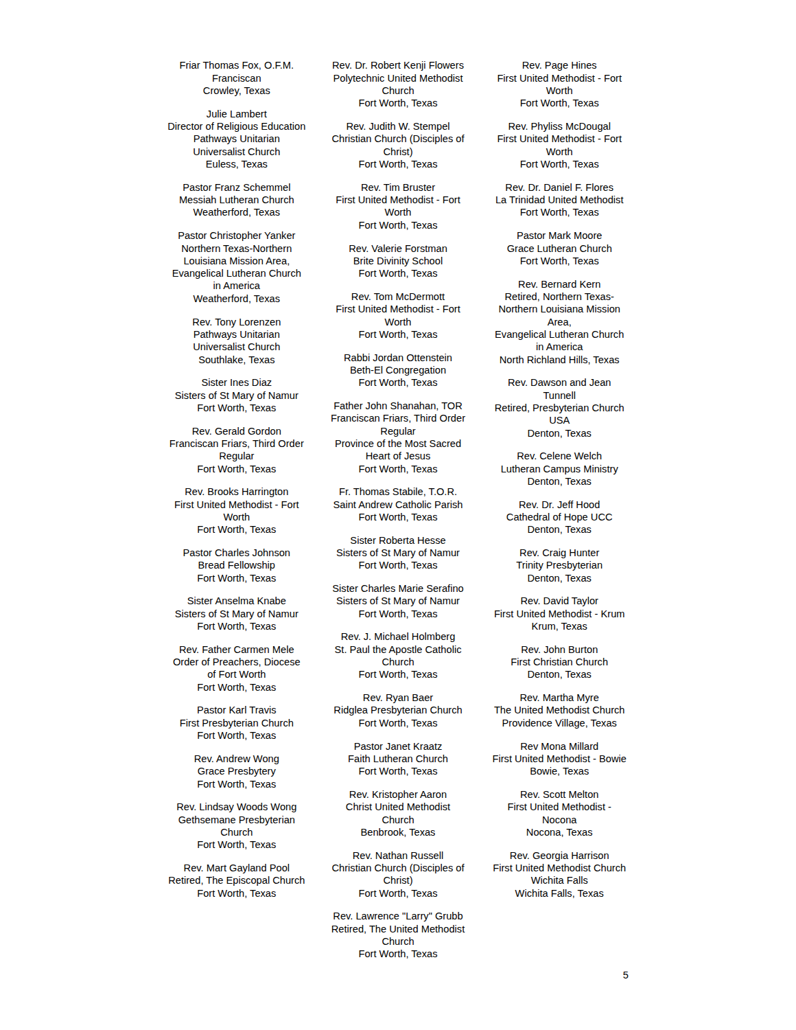Friar Thomas Fox, O.F.M.
Franciscan
Crowley, Texas
Julie Lambert
Director of Religious Education
Pathways Unitarian Universalist Church
Euless, Texas
Pastor Franz Schemmel
Messiah Lutheran Church
Weatherford, Texas
Pastor Christopher Yanker
Northern Texas-Northern Louisiana Mission Area,
Evangelical Lutheran Church in America
Weatherford, Texas
Rev. Tony Lorenzen
Pathways Unitarian Universalist Church
Southlake, Texas
Sister Ines Diaz
Sisters of St Mary of Namur
Fort Worth, Texas
Rev. Gerald Gordon
Franciscan Friars, Third Order Regular
Fort Worth, Texas
Rev. Brooks Harrington
First United Methodist - Fort Worth
Fort Worth, Texas
Pastor Charles Johnson
Bread Fellowship
Fort Worth, Texas
Sister Anselma Knabe
Sisters of St Mary of Namur
Fort Worth, Texas
Rev. Father Carmen Mele
Order of Preachers, Diocese of Fort Worth
Fort Worth, Texas
Pastor Karl Travis
First Presbyterian Church
Fort Worth, Texas
Rev. Andrew Wong
Grace Presbytery
Fort Worth, Texas
Rev. Lindsay Woods Wong
Gethsemane Presbyterian Church
Fort Worth, Texas
Rev. Mart Gayland Pool
Retired, The Episcopal Church
Fort Worth, Texas
Rev. Dr. Robert Kenji Flowers
Polytechnic United Methodist Church
Fort Worth, Texas
Rev. Judith W. Stempel
Christian Church (Disciples of Christ)
Fort Worth, Texas
Rev. Tim Bruster
First United Methodist - Fort Worth
Fort Worth, Texas
Rev. Valerie Forstman
Brite Divinity School
Fort Worth, Texas
Rev. Tom McDermott
First United Methodist - Fort Worth
Fort Worth, Texas
Rabbi Jordan Ottenstein
Beth-El Congregation
Fort Worth, Texas
Father John Shanahan, TOR
Franciscan Friars, Third Order Regular
Province of the Most Sacred Heart of Jesus
Fort Worth, Texas
Fr. Thomas Stabile, T.O.R.
Saint Andrew Catholic Parish
Fort Worth, Texas
Sister Roberta Hesse
Sisters of St Mary of Namur
Fort Worth, Texas
Sister Charles Marie Serafino
Sisters of St Mary of Namur
Fort Worth, Texas
Rev. J. Michael Holmberg
St. Paul the Apostle Catholic Church
Fort Worth, Texas
Rev. Ryan Baer
Ridglea Presbyterian Church
Fort Worth, Texas
Pastor Janet Kraatz
Faith Lutheran Church
Fort Worth, Texas
Rev. Kristopher Aaron
Christ United Methodist Church
Benbrook, Texas
Rev. Nathan Russell
Christian Church (Disciples of Christ)
Fort Worth, Texas
Rev. Lawrence "Larry" Grubb
Retired, The United Methodist Church
Fort Worth, Texas
Rev. Page Hines
First United Methodist - Fort Worth
Fort Worth, Texas
Rev. Phyliss McDougal
First United Methodist - Fort Worth
Fort Worth, Texas
Rev. Dr. Daniel F. Flores
La Trinidad United Methodist
Fort Worth, Texas
Pastor Mark Moore
Grace Lutheran Church
Fort Worth, Texas
Rev. Bernard Kern
Retired, Northern Texas-Northern Louisiana Mission Area,
Evangelical Lutheran Church in America
North Richland Hills, Texas
Rev. Dawson and Jean Tunnell
Retired, Presbyterian Church USA
Denton, Texas
Rev. Celene Welch
Lutheran Campus Ministry
Denton, Texas
Rev. Dr. Jeff Hood
Cathedral of Hope UCC
Denton, Texas
Rev. Craig Hunter
Trinity Presbyterian
Denton, Texas
Rev. David Taylor
First United Methodist - Krum
Krum, Texas
Rev. John Burton
First Christian Church
Denton, Texas
Rev. Martha Myre
The United Methodist Church
Providence Village, Texas
Rev Mona Millard
First United Methodist - Bowie
Bowie, Texas
Rev. Scott Melton
First United Methodist - Nocona
Nocona, Texas
Rev. Georgia Harrison
First United Methodist Church Wichita Falls
Wichita Falls, Texas
5